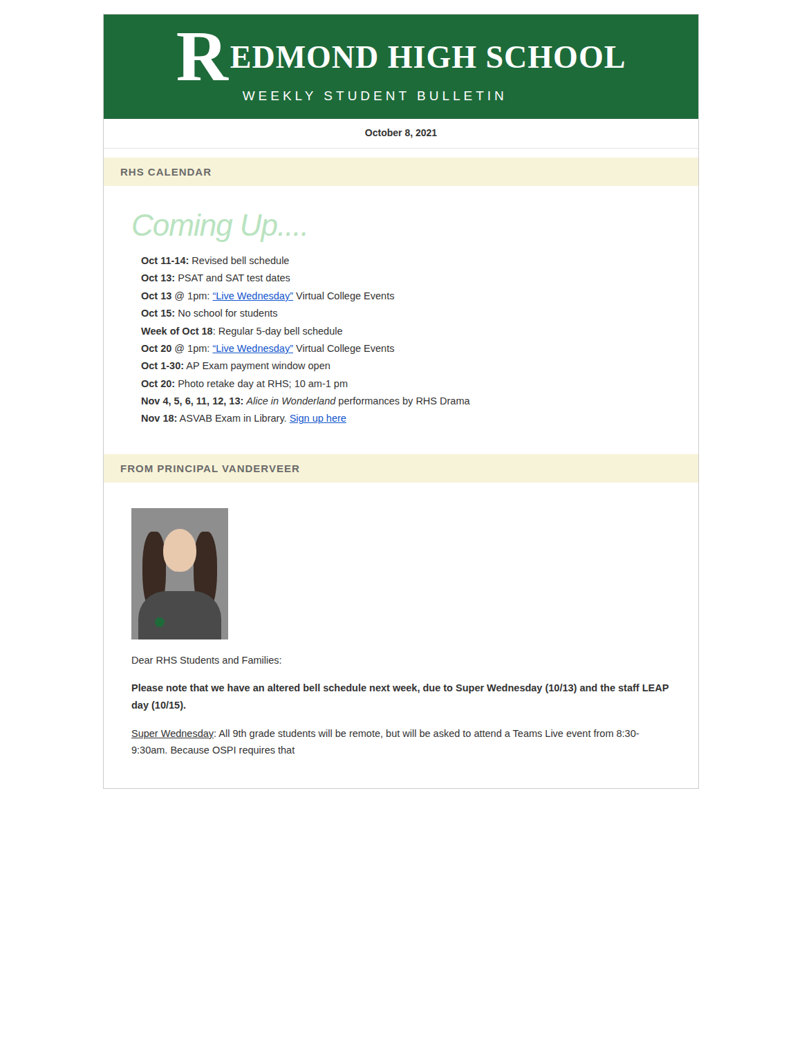REDMOND HIGH SCHOOL
WEEKLY STUDENT BULLETIN
October 8, 2021
RHS CALENDAR
Coming Up....
Oct 11-14: Revised bell schedule
Oct 13: PSAT and SAT test dates
Oct 13 @ 1pm: “Live Wednesday” Virtual College Events
Oct 15: No school for students
Week of Oct 18: Regular 5-day bell schedule
Oct 20 @ 1pm: “Live Wednesday” Virtual College Events
Oct 1-30: AP Exam payment window open
Oct 20: Photo retake day at RHS; 10 am-1 pm
Nov 4, 5, 6, 11, 12, 13: Alice in Wonderland performances by RHS Drama
Nov 18: ASVAB Exam in Library. Sign up here
FROM PRINCIPAL VANDERVEER
Dear RHS Students and Families:
Please note that we have an altered bell schedule next week, due to Super Wednesday (10/13) and the staff LEAP day (10/15).
Super Wednesday: All 9th grade students will be remote, but will be asked to attend a Teams Live event from 8:30-9:30am. Because OSPI requires that